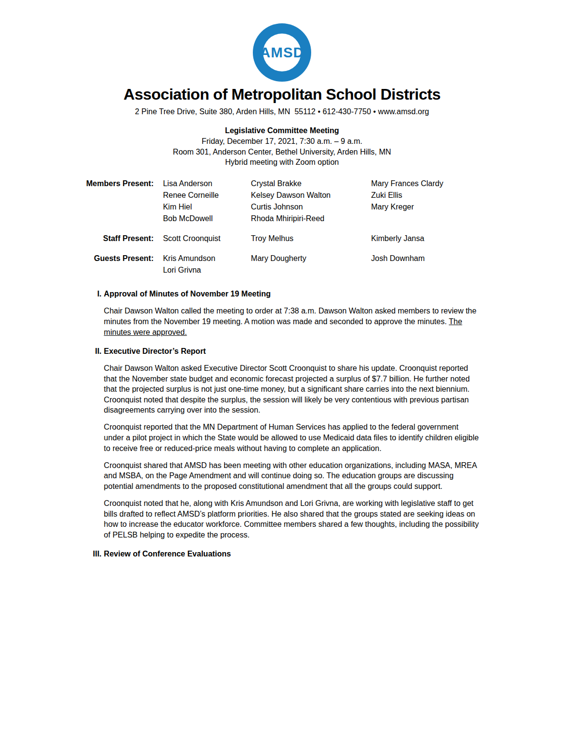AMSD
Association of Metropolitan School Districts
2 Pine Tree Drive, Suite 380, Arden Hills, MN 55112 • 612-430-7750 • www.amsd.org
Legislative Committee Meeting
Friday, December 17, 2021, 7:30 a.m. – 9 a.m.
Room 301, Anderson Center, Bethel University, Arden Hills, MN
Hybrid meeting with Zoom option
| Members Present: | Lisa Anderson | Crystal Brakke | Mary Frances Clardy |
| | Renee Corneille | Kelsey Dawson Walton | Zuki Ellis |
| | Kim Hiel | Curtis Johnson | Mary Kreger |
| | Bob McDowell | Rhoda Mhiripiri-Reed | |
| Staff Present: | Scott Croonquist | Troy Melhus | Kimberly Jansa |
| Guests Present: | Kris Amundson | Mary Dougherty | Josh Downham |
| | Lori Grivna | | |
I. Approval of Minutes of November 19 Meeting
Chair Dawson Walton called the meeting to order at 7:38 a.m. Dawson Walton asked members to review the minutes from the November 19 meeting. A motion was made and seconded to approve the minutes. The minutes were approved.
II. Executive Director’s Report
Chair Dawson Walton asked Executive Director Scott Croonquist to share his update. Croonquist reported that the November state budget and economic forecast projected a surplus of $7.7 billion. He further noted that the projected surplus is not just one-time money, but a significant share carries into the next biennium. Croonquist noted that despite the surplus, the session will likely be very contentious with previous partisan disagreements carrying over into the session.
Croonquist reported that the MN Department of Human Services has applied to the federal government under a pilot project in which the State would be allowed to use Medicaid data files to identify children eligible to receive free or reduced-price meals without having to complete an application.
Croonquist shared that AMSD has been meeting with other education organizations, including MASA, MREA and MSBA, on the Page Amendment and will continue doing so. The education groups are discussing potential amendments to the proposed constitutional amendment that all the groups could support.
Croonquist noted that he, along with Kris Amundson and Lori Grivna, are working with legislative staff to get bills drafted to reflect AMSD’s platform priorities. He also shared that the groups stated are seeking ideas on how to increase the educator workforce. Committee members shared a few thoughts, including the possibility of PELSB helping to expedite the process.
III. Review of Conference Evaluations